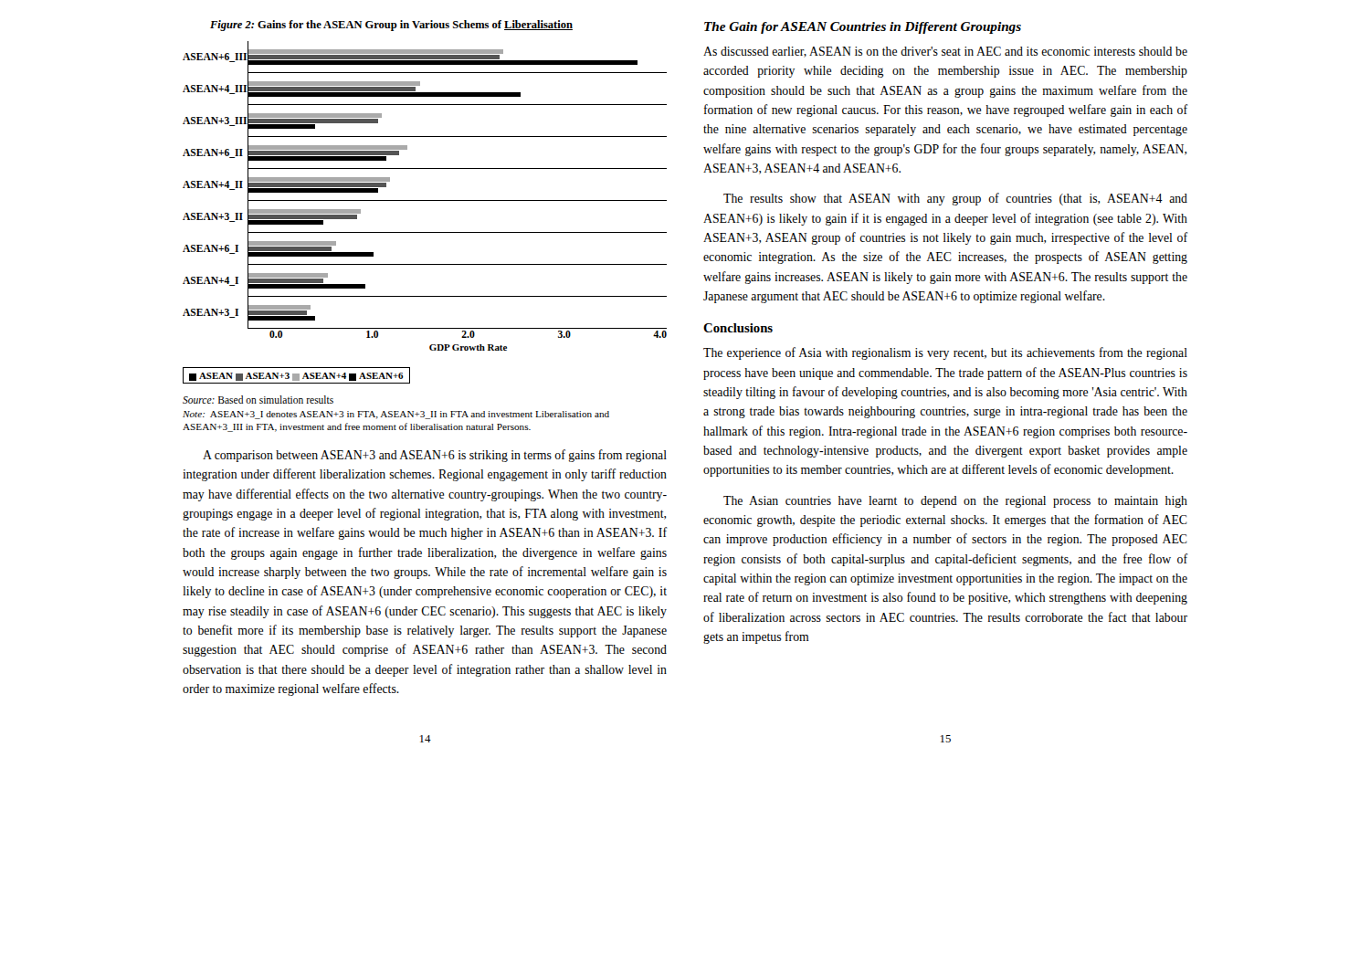Figure 2: Gains for the ASEAN Group in Various Schems of Liberalisation
| ASEAN+6_III | |
| ASEAN+4_III | |
| ASEAN+3_III | |
| ASEAN+6_II | |
| ASEAN+4_II | |
| ASEAN+3_II | |
| ASEAN+6_I | |
| ASEAN+4_I | |
| ASEAN+3_I | |
0.01.02.03.04.0
GDP Growth Rate
ASEAN ASEAN+3 ASEAN+4 ASEAN+6
Source: Based on simulation results
Note: ASEAN+3_I denotes ASEAN+3 in FTA, ASEAN+3_II in FTA and investment Liberalisation and ASEAN+3_III in FTA, investment and free moment of liberalisation natural Persons.
A comparison between ASEAN+3 and ASEAN+6 is striking in terms of gains from regional integration under different liberalization schemes. Regional engagement in only tariff reduction may have differential effects on the two alternative country-groupings. When the two country-groupings engage in a deeper level of regional integration, that is, FTA along with investment, the rate of increase in welfare gains would be much higher in ASEAN+6 than in ASEAN+3. If both the groups again engage in further trade liberalization, the divergence in welfare gains would increase sharply between the two groups. While the rate of incremental welfare gain is likely to decline in case of ASEAN+3 (under comprehensive economic cooperation or CEC), it may rise steadily in case of ASEAN+6 (under CEC scenario). This suggests that AEC is likely to benefit more if its membership base is relatively larger. The results support the Japanese suggestion that AEC should comprise of ASEAN+6 rather than ASEAN+3. The second observation is that there should be a deeper level of integration rather than a shallow level in order to maximize regional welfare effects.
14
The Gain for ASEAN Countries in Different Groupings
As discussed earlier, ASEAN is on the driver's seat in AEC and its economic interests should be accorded priority while deciding on the membership issue in AEC. The membership composition should be such that ASEAN as a group gains the maximum welfare from the formation of new regional caucus. For this reason, we have regrouped welfare gain in each of the nine alternative scenarios separately and each scenario, we have estimated percentage welfare gains with respect to the group's GDP for the four groups separately, namely, ASEAN, ASEAN+3, ASEAN+4 and ASEAN+6.
The results show that ASEAN with any group of countries (that is, ASEAN+4 and ASEAN+6) is likely to gain if it is engaged in a deeper level of integration (see table 2). With ASEAN+3, ASEAN group of countries is not likely to gain much, irrespective of the level of economic integration. As the size of the AEC increases, the prospects of ASEAN getting welfare gains increases. ASEAN is likely to gain more with ASEAN+6. The results support the Japanese argument that AEC should be ASEAN+6 to optimize regional welfare.
Conclusions
The experience of Asia with regionalism is very recent, but its achievements from the regional process have been unique and commendable. The trade pattern of the ASEAN-Plus countries is steadily tilting in favour of developing countries, and is also becoming more 'Asia centric'. With a strong trade bias towards neighbouring countries, surge in intra-regional trade has been the hallmark of this region. Intra-regional trade in the ASEAN+6 region comprises both resource-based and technology-intensive products, and the divergent export basket provides ample opportunities to its member countries, which are at different levels of economic development.
The Asian countries have learnt to depend on the regional process to maintain high economic growth, despite the periodic external shocks. It emerges that the formation of AEC can improve production efficiency in a number of sectors in the region. The proposed AEC region consists of both capital-surplus and capital-deficient segments, and the free flow of capital within the region can optimize investment opportunities in the region. The impact on the real rate of return on investment is also found to be positive, which strengthens with deepening of liberalization across sectors in AEC countries. The results corroborate the fact that labour gets an impetus from
15